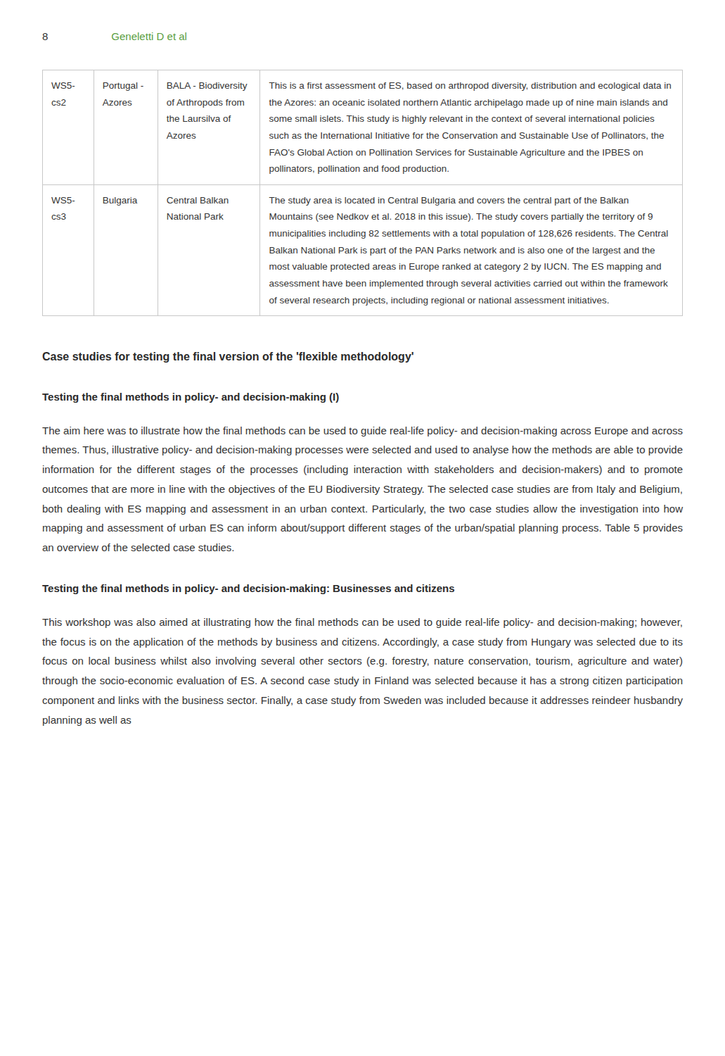8 Geneletti D et al
| WS5-cs2 | Portugal - Azores | BALA - Biodiversity of Arthropods from the Laursilva of Azores | This is a first assessment of ES, based on arthropod diversity, distribution and ecological data in the Azores: an oceanic isolated northern Atlantic archipelago made up of nine main islands and some small islets. This study is highly relevant in the context of several international policies such as the International Initiative for the Conservation and Sustainable Use of Pollinators, the FAO's Global Action on Pollination Services for Sustainable Agriculture and the IPBES on pollinators, pollination and food production. |
| WS5-cs3 | Bulgaria | Central Balkan National Park | The study area is located in Central Bulgaria and covers the central part of the Balkan Mountains (see Nedkov et al. 2018 in this issue). The study covers partially the territory of 9 municipalities including 82 settlements with a total population of 128,626 residents. The Central Balkan National Park is part of the PAN Parks network and is also one of the largest and the most valuable protected areas in Europe ranked at category 2 by IUCN. The ES mapping and assessment have been implemented through several activities carried out within the framework of several research projects, including regional or national assessment initiatives. |
Case studies for testing the final version of the 'flexible methodology'
Testing the final methods in policy- and decision-making (I)
The aim here was to illustrate how the final methods can be used to guide real-life policy- and decision-making across Europe and across themes. Thus, illustrative policy- and decision-making processes were selected and used to analyse how the methods are able to provide information for the different stages of the processes (including interaction witth stakeholders and decision-makers) and to promote outcomes that are more in line with the objectives of the EU Biodiversity Strategy. The selected case studies are from Italy and Beligium, both dealing with ES mapping and assessment in an urban context. Particularly, the two case studies allow the investigation into how mapping and assessment of urban ES can inform about/support different stages of the urban/spatial planning process. Table 5 provides an overview of the selected case studies.
Testing the final methods in policy- and decision-making: Businesses and citizens
This workshop was also aimed at illustrating how the final methods can be used to guide real-life policy- and decision-making; however, the focus is on the application of the methods by business and citizens. Accordingly, a case study from Hungary was selected due to its focus on local business whilst also involving several other sectors (e.g. forestry, nature conservation, tourism, agriculture and water) through the socio-economic evaluation of ES. A second case study in Finland was selected because it has a strong citizen participation component and links with the business sector. Finally, a case study from Sweden was included because it addresses reindeer husbandry planning as well as